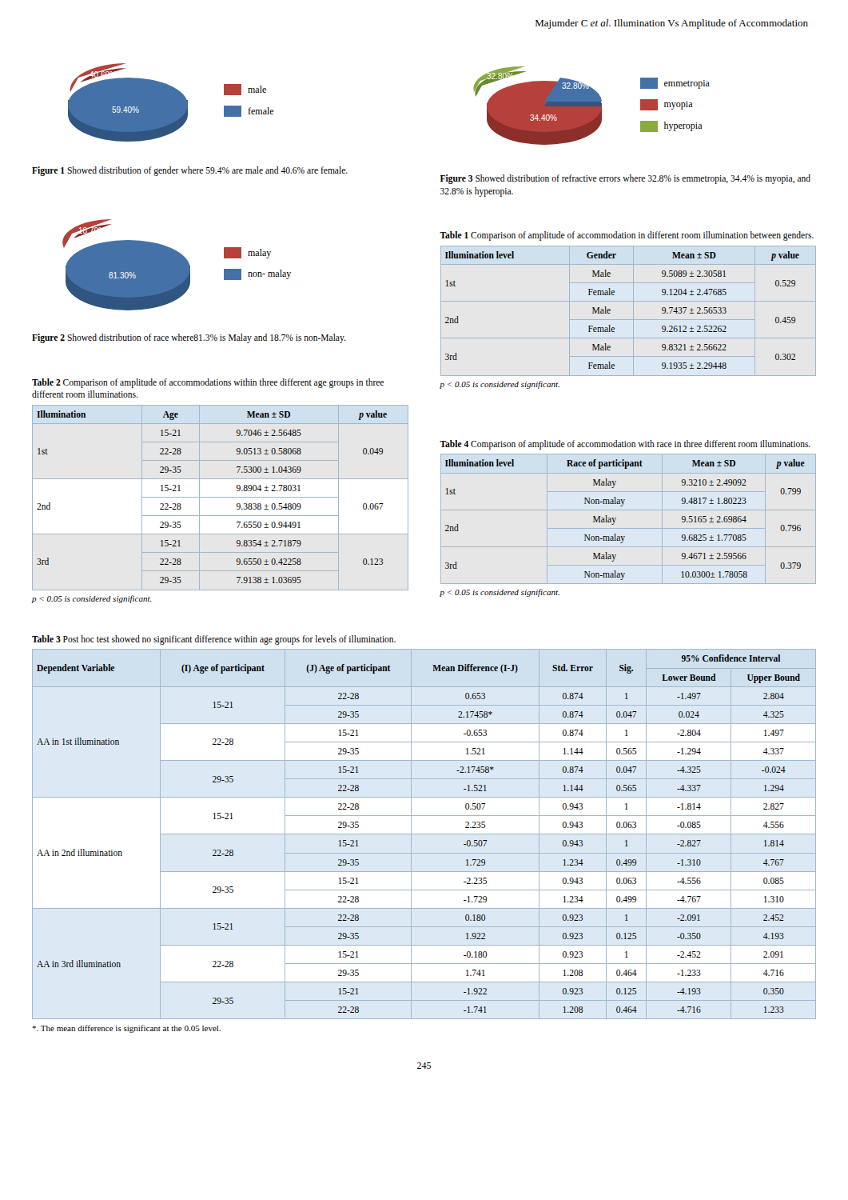Majumder C et al. Illumination Vs Amplitude of Accommodation
40.60% 59.40%
male
female
Figure 1 Showed distribution of gender where 59.4% are male and 40.6% are female.
18.70% 81.30%
malay
non- malay
Figure 2 Showed distribution of race where81.3% is Malay and 18.7% is non-Malay.
Table 2 Comparison of amplitude of accommodations within three different age groups in three different room illuminations.
| Illumination | Age | Mean ± SD | p value |
| --- | --- | --- | --- |
| 1st | 15-21 | 9.7046 ± 2.56485 | 0.049 |
| 22-28 | 9.0513 ± 0.58068 |
| 29-35 | 7.5300 ± 1.04369 |
| 2nd | 15-21 | 9.8904 ± 2.78031 | 0.067 |
| 22-28 | 9.3838 ± 0.54809 |
| 29-35 | 7.6550 ± 0.94491 |
| 3rd | 15-21 | 9.8354 ± 2.71879 | 0.123 |
| 22-28 | 9.6550 ± 0.42258 |
| 29-35 | 7.9138 ± 1.03695 |
p < 0.05 is considered significant.
32.80% 32.80% 34.40%
emmetropia
myopia
hyperopia
Figure 3 Showed distribution of refractive errors where 32.8% is emmetropia, 34.4% is myopia, and 32.8% is hyperopia.
Table 1 Comparison of amplitude of accommodation in different room illumination between genders.
| Illumination level | Gender | Mean ± SD | p value |
| --- | --- | --- | --- |
| 1st | Male | 9.5089 ± 2.30581 | 0.529 |
| Female | 9.1204 ± 2.47685 |
| 2nd | Male | 9.7437 ± 2.56533 | 0.459 |
| Female | 9.2612 ± 2.52262 |
| 3rd | Male | 9.8321 ± 2.56622 | 0.302 |
| Female | 9.1935 ± 2.29448 |
p < 0.05 is considered significant.
Table 4 Comparison of amplitude of accommodation with race in three different room illuminations.
| Illumination level | Race of participant | Mean ± SD | p value |
| --- | --- | --- | --- |
| 1st | Malay | 9.3210 ± 2.49092 | 0.799 |
| Non-malay | 9.4817 ± 1.80223 |
| 2nd | Malay | 9.5165 ± 2.69864 | 0.796 |
| Non-malay | 9.6825 ± 1.77085 |
| 3rd | Malay | 9.4671 ± 2.59566 | 0.379 |
| Non-malay | 10.0300± 1.78058 |
p < 0.05 is considered significant.
Table 3 Post hoc test showed no significant difference within age groups for levels of illumination.
| Dependent Variable | (I) Age of participant | (J) Age of participant | Mean Difference (I-J) | Std. Error | Sig. | 95% Confidence Interval |
| --- | --- | --- | --- | --- | --- | --- |
| Lower Bound | Upper Bound |
| AA in 1st illumination | 15-21 | 22-28 | 0.653 | 0.874 | 1 | -1.497 | 2.804 |
| 29-35 | 2.17458* | 0.874 | 0.047 | 0.024 | 4.325 |
| 22-28 | 15-21 | -0.653 | 0.874 | 1 | -2.804 | 1.497 |
| 29-35 | 1.521 | 1.144 | 0.565 | -1.294 | 4.337 |
| 29-35 | 15-21 | -2.17458* | 0.874 | 0.047 | -4.325 | -0.024 |
| 22-28 | -1.521 | 1.144 | 0.565 | -4.337 | 1.294 |
| AA in 2nd illumination | 15-21 | 22-28 | 0.507 | 0.943 | 1 | -1.814 | 2.827 |
| 29-35 | 2.235 | 0.943 | 0.063 | -0.085 | 4.556 |
| 22-28 | 15-21 | -0.507 | 0.943 | 1 | -2.827 | 1.814 |
| 29-35 | 1.729 | 1.234 | 0.499 | -1.310 | 4.767 |
| 29-35 | 15-21 | -2.235 | 0.943 | 0.063 | -4.556 | 0.085 |
| 22-28 | -1.729 | 1.234 | 0.499 | -4.767 | 1.310 |
| AA in 3rd illumination | 15-21 | 22-28 | 0.180 | 0.923 | 1 | -2.091 | 2.452 |
| 29-35 | 1.922 | 0.923 | 0.125 | -0.350 | 4.193 |
| 22-28 | 15-21 | -0.180 | 0.923 | 1 | -2.452 | 2.091 |
| 29-35 | 1.741 | 1.208 | 0.464 | -1.233 | 4.716 |
| 29-35 | 15-21 | -1.922 | 0.923 | 0.125 | -4.193 | 0.350 |
| 22-28 | -1.741 | 1.208 | 0.464 | -4.716 | 1.233 |
*. The mean difference is significant at the 0.05 level.
245